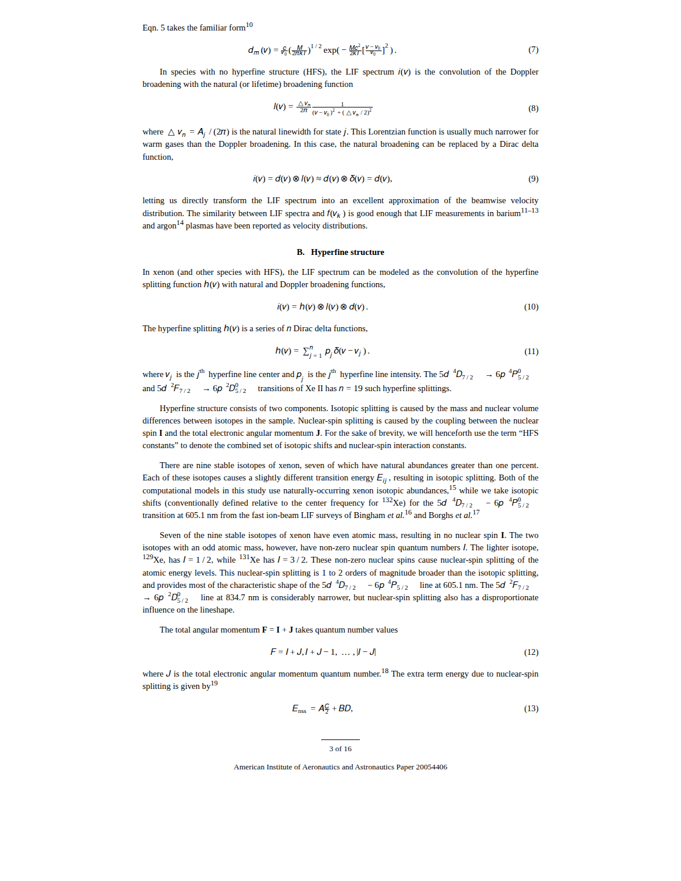Eqn. 5 takes the familiar form10
dm (ν) = cν0 ( M2πkT ) 1/2 exp ( − Mc22kT [ ν−ν0ν0 ] 2 ) .
(7)
In species with no hyperfine structure (HFS), the LIF spectrum i(ν) is the convolution of the Doppler broadening with the natural (or lifetime) broadening function
l(ν) = △νn2π 1 (ν−ν0)2 + (△νn/2)2
(8)
where △νn=Aj/(2π) is the natural linewidth for state j. This Lorentzian function is usually much narrower for warm gases than the Doppler broadening. In this case, the natural broadening can be replaced by a Dirac delta function,
i(ν) = d(ν) ⊗ l(ν) ≈ d(ν) ⊗ δ(ν) = d(ν) ,
(9)
letting us directly transform the LIF spectrum into an excellent approximation of the beamwise velocity distribution. The similarity between LIF spectra and f(vk) is good enough that LIF measurements in barium11–13 and argon14 plasmas have been reported as velocity distributions.
B. Hyperfine structure
In xenon (and other species with HFS), the LIF spectrum can be modeled as the convolution of the hyperfine splitting function h(ν) with natural and Doppler broadening functions,
i(ν) = h(ν) ⊗ l(ν) ⊗ d(ν) .
(10)
The hyperfine splitting h(ν) is a series of n Dirac delta functions,
h(ν) = ∑ j=1 n pj δ (ν−νj) .
(11)
where νj is the jth hyperfine line center and pj is the jth hyperfine line intensity. The 5d D7/24 → 6p P5/204 and 5d F7/22 → 6p D5/202 transitions of Xe II has n=19 such hyperfine splittings.
Hyperfine structure consists of two components. Isotopic splitting is caused by the mass and nuclear volume differences between isotopes in the sample. Nuclear-spin splitting is caused by the coupling between the nuclear spin I and the total electronic angular momentum J. For the sake of brevity, we will henceforth use the term “HFS constants” to denote the combined set of isotopic shifts and nuclear-spin interaction constants.
There are nine stable isotopes of xenon, seven of which have natural abundances greater than one percent. Each of these isotopes causes a slightly different transition energy Eij, resulting in isotopic splitting. Both of the computational models in this study use naturally-occurring xenon isotopic abundances,15 while we take isotopic shifts (conventionally defined relative to the center frequency for 132Xe) for the 5d D7/24 − 6p P5/204 transition at 605.1 nm from the fast ion-beam LIF surveys of Bingham et al.16 and Borghs et al.17
Seven of the nine stable isotopes of xenon have even atomic mass, resulting in no nuclear spin I. The two isotopes with an odd atomic mass, however, have non-zero nuclear spin quantum numbers I. The lighter isotope, 129Xe, has I=1/2, while 131Xe has I=3/2. These non-zero nuclear spins cause nuclear-spin splitting of the atomic energy levels. This nuclear-spin splitting is 1 to 2 orders of magnitude broader than the isotopic splitting, and provides most of the characteristic shape of the 5d D7/24 − 6p P5/24 line at 605.1 nm. The 5d F7/22 → 6p D5/202 line at 834.7 nm is considerably narrower, but nuclear-spin splitting also has a disproportionate influence on the lineshape.
The total angular momentum F = I + J takes quantum number values
F=I+J, I+J−1, …, |I−J|
(12)
where J is the total electronic angular momentum quantum number.18 The extra term energy due to nuclear-spin splitting is given by19
Enss = A C2 + BD ,
(13)
3 of 16
American Institute of Aeronautics and Astronautics Paper 20054406